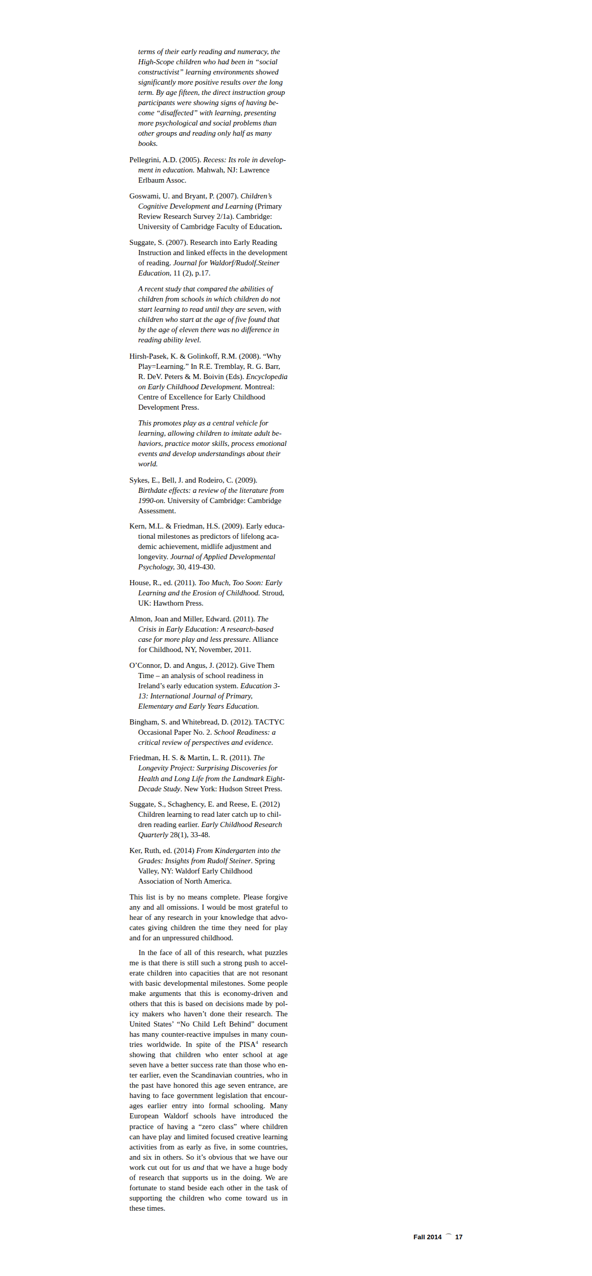terms of their early reading and numeracy, the High-Scope children who had been in “social constructivist” learning environments showed significantly more positive results over the long term. By age fifteen, the direct instruction group participants were showing signs of having become “disaffected” with learning, presenting more psychological and social problems than other groups and reading only half as many books.
Pellegrini, A.D. (2005). Recess: Its role in development in education. Mahwah, NJ: Lawrence Erlbaum Assoc.
Goswami, U. and Bryant, P. (2007). Children’s Cognitive Development and Learning (Primary Review Research Survey 2/1a). Cambridge: University of Cambridge Faculty of Education.
Suggate, S. (2007). Research into Early Reading Instruction and linked effects in the development of reading. Journal for Waldorf/Rudolf.Steiner Education, 11 (2), p.17.
A recent study that compared the abilities of children from schools in which children do not start learning to read until they are seven, with children who start at the age of five found that by the age of eleven there was no difference in reading ability level.
Hirsh-Pasek, K. & Golinkoff, R.M. (2008). “Why Play=Learning.” In R.E. Tremblay, R. G. Barr, R. DeV. Peters & M. Boivin (Eds). Encyclopedia on Early Childhood Development. Montreal: Centre of Excellence for Early Childhood Development Press.
This promotes play as a central vehicle for learning, allowing children to imitate adult behaviors, practice motor skills, process emotional events and develop understandings about their world.
Sykes, E., Bell, J. and Rodeiro, C. (2009). Birthdate effects: a review of the literature from 1990-on. University of Cambridge: Cambridge Assessment.
Kern, M.L. & Friedman, H.S. (2009). Early educational milestones as predictors of lifelong academic achievement, midlife adjustment and longevity. Journal of Applied Developmental Psychology, 30, 419-430.
House, R., ed. (2011). Too Much, Too Soon: Early Learning and the Erosion of Childhood. Stroud, UK: Hawthorn Press.
Almon, Joan and Miller, Edward. (2011). The Crisis in Early Education: A research-based case for more play and less pressure. Alliance for Childhood, NY, November, 2011.
O’Connor, D. and Angus, J. (2012). Give Them Time – an analysis of school readiness in Ireland’s early education system. Education 3-13: International Journal of Primary, Elementary and Early Years Education.
Bingham, S. and Whitebread, D. (2012). TACTYC Occasional Paper No. 2. School Readiness: a critical review of perspectives and evidence.
Friedman, H. S. & Martin, L. R. (2011). The Longevity Project: Surprising Discoveries for Health and Long Life from the Landmark Eight-Decade Study. New York: Hudson Street Press.
Suggate, S., Schaghency, E. and Reese, E. (2012) Children learning to read later catch up to children reading earlier. Early Childhood Research Quarterly 28(1), 33-48.
Ker, Ruth, ed. (2014) From Kindergarten into the Grades: Insights from Rudolf Steiner. Spring Valley, NY: Waldorf Early Childhood Association of North America.
This list is by no means complete. Please forgive any and all omissions. I would be most grateful to hear of any research in your knowledge that advocates giving children the time they need for play and for an unpressured childhood.
In the face of all of this research, what puzzles me is that there is still such a strong push to accelerate children into capacities that are not resonant with basic developmental milestones. Some people make arguments that this is economy-driven and others that this is based on decisions made by policy makers who haven’t done their research. The United States’ “No Child Left Behind” document has many counter-reactive impulses in many countries worldwide. In spite of the PISA4 research showing that children who enter school at age seven have a better success rate than those who enter earlier, even the Scandinavian countries, who in the past have honored this age seven entrance, are having to face government legislation that encourages earlier entry into formal schooling. Many European Waldorf schools have introduced the practice of having a “zero class” where children can have play and limited focused creative learning activities from as early as five, in some countries, and six in others. So it’s obvious that we have our work cut out for us and that we have a huge body of research that supports us in the doing. We are fortunate to stand beside each other in the task of supporting the children who come toward us in these times.
Fall 2014⌒17